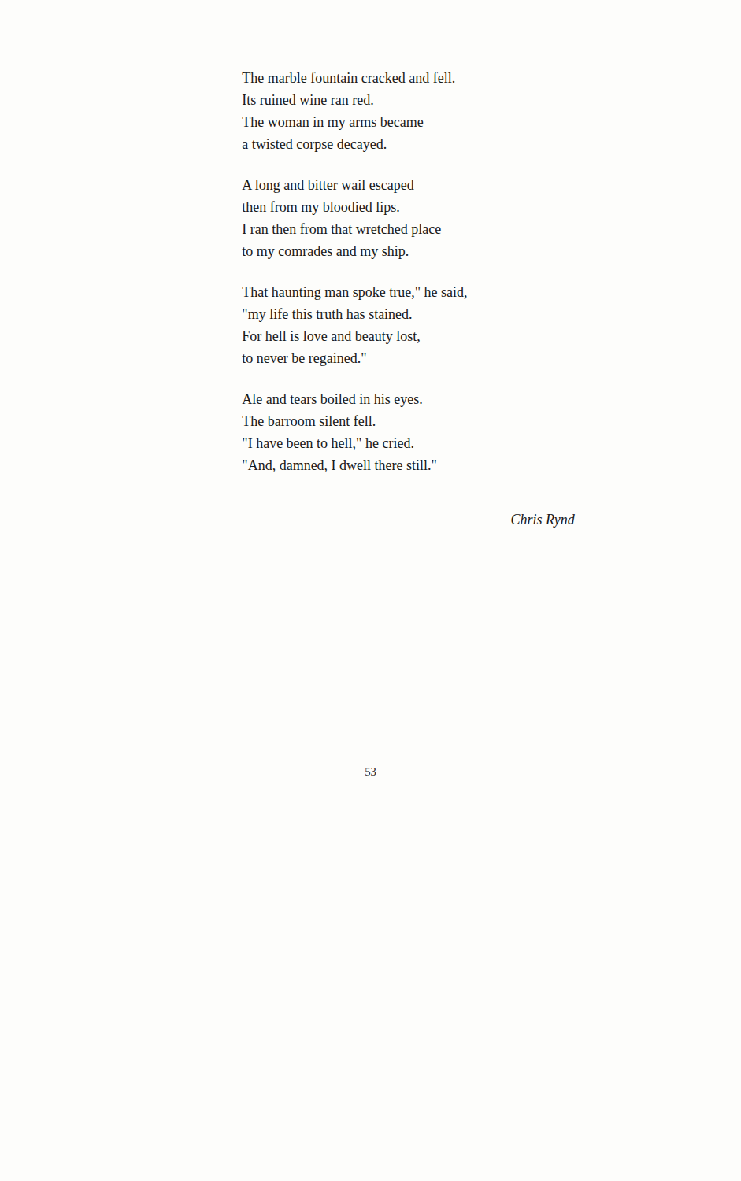The marble fountain cracked and fell.
Its ruined wine ran red.
The woman in my arms became
a twisted corpse decayed.
A long and bitter wail escaped
then from my bloodied lips.
I ran then from that wretched place
to my comrades and my ship.
That haunting man spoke true," he said,
"my life this truth has stained.
For hell is love and beauty lost,
to never be regained."
Ale and tears boiled in his eyes.
The barroom silent fell.
"I have been to hell," he cried.
"And, damned, I dwell there still."
Chris Rynd
53